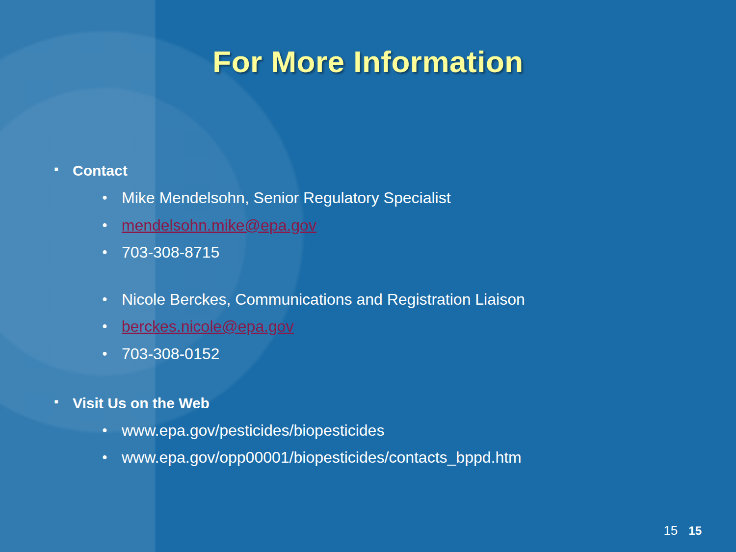For More Information
Contact
Mike Mendelsohn, Senior Regulatory Specialist
mendelsohn.mike@epa.gov
703-308-8715
Nicole Berckes, Communications and Registration Liaison
berckes.nicole@epa.gov
703-308-0152
Visit Us on the Web
www.epa.gov/pesticides/biopesticides
www.epa.gov/opp00001/biopesticides/contacts_bppd.htm
1515